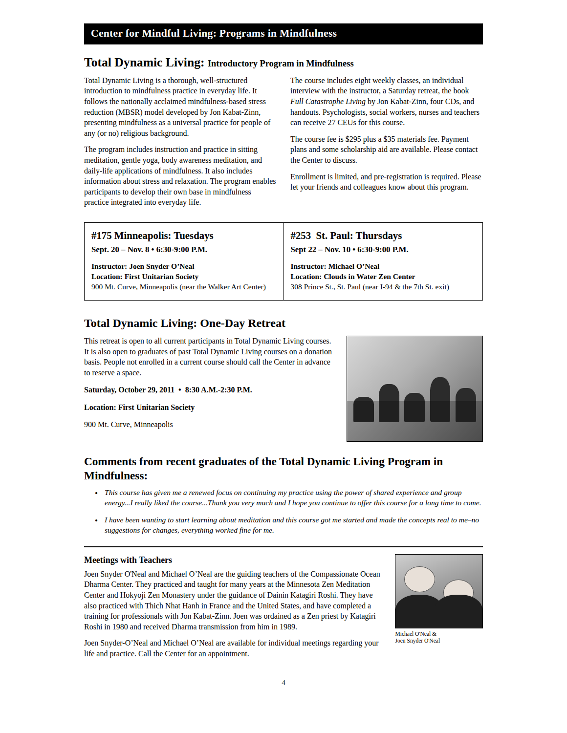Center for Mindful Living: Programs in Mindfulness
Total Dynamic Living: Introductory Program in Mindfulness
Total Dynamic Living is a thorough, well-structured introduction to mindfulness practice in everyday life. It follows the nationally acclaimed mindfulness-based stress reduction (MBSR) model developed by Jon Kabat-Zinn, presenting mindfulness as a universal practice for people of any (or no) religious background.
The program includes instruction and practice in sitting meditation, gentle yoga, body awareness meditation, and daily-life applications of mindfulness. It also includes information about stress and relaxation. The program enables participants to develop their own base in mindfulness practice integrated into everyday life.
The course includes eight weekly classes, an individual interview with the instructor, a Saturday retreat, the book Full Catastrophe Living by Jon Kabat-Zinn, four CDs, and handouts. Psychologists, social workers, nurses and teachers can receive 27 CEUs for this course.
The course fee is $295 plus a $35 materials fee. Payment plans and some scholarship aid are available. Please contact the Center to discuss.
Enrollment is limited, and pre-registration is required. Please let your friends and colleagues know about this program.
#175 Minneapolis: Tuesdays
Sept. 20 – Nov. 8 • 6:30-9:00 P.M.
Instructor: Joen Snyder O’Neal
Location: First Unitarian Society
900 Mt. Curve, Minneapolis (near the Walker Art Center)
#253 St. Paul: Thursdays
Sept 22 – Nov. 10 • 6:30-9:00 P.M.
Instructor: Michael O’Neal
Location: Clouds in Water Zen Center
308 Prince St., St. Paul (near I-94 & the 7th St. exit)
Total Dynamic Living: One-Day Retreat
This retreat is open to all current participants in Total Dynamic Living courses. It is also open to graduates of past Total Dynamic Living courses on a donation basis. People not enrolled in a current course should call the Center in advance to reserve a space.
Saturday, October 29, 2011 • 8:30 A.M.-2:30 P.M.
Location: First Unitarian Society
900 Mt. Curve, Minneapolis
Comments from recent graduates of the Total Dynamic Living Program in Mindfulness:
This course has given me a renewed focus on continuing my practice using the power of shared experience and group energy...I really liked the course...Thank you very much and I hope you continue to offer this course for a long time to come.
I have been wanting to start learning about meditation and this course got me started and made the concepts real to me–no suggestions for changes, everything worked fine for me.
Meetings with Teachers
Joen Snyder O'Neal and Michael O’Neal are the guiding teachers of the Compassionate Ocean Dharma Center. They practiced and taught for many years at the Minnesota Zen Meditation Center and Hokyoji Zen Monastery under the guidance of Dainin Katagiri Roshi. They have also practiced with Thich Nhat Hanh in France and the United States, and have completed a training for professionals with Jon Kabat-Zinn. Joen was ordained as a Zen priest by Katagiri Roshi in 1980 and received Dharma transmission from him in 1989.
Joen Snyder-O’Neal and Michael O’Neal are available for individual meetings regarding your life and practice. Call the Center for an appointment.
Michael O'Neal &
Joen Snyder O'Neal
4